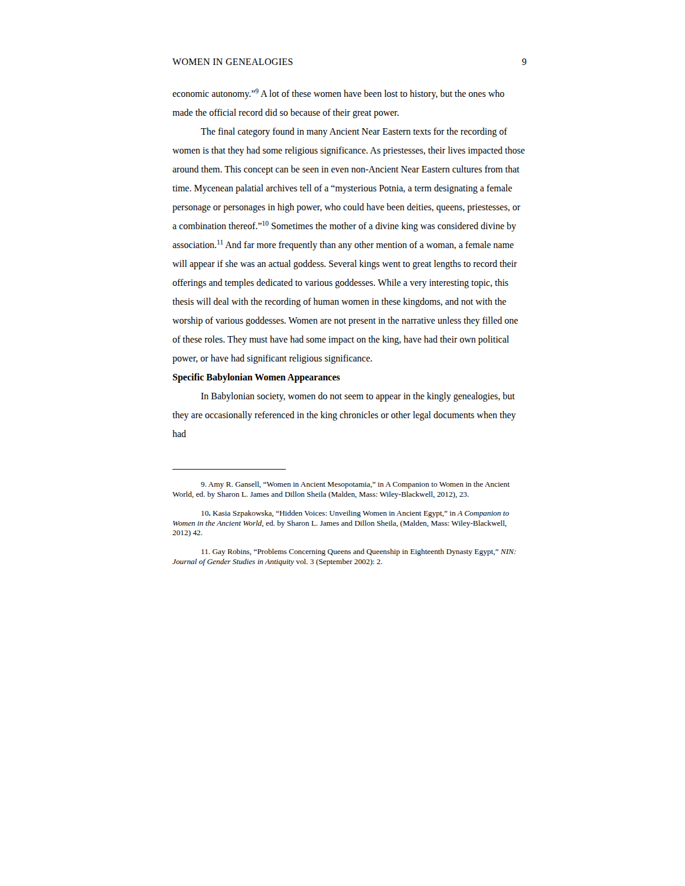Women in Genealogies 9
economic autonomy.”9 A lot of these women have been lost to history, but the ones who made the official record did so because of their great power.
The final category found in many Ancient Near Eastern texts for the recording of women is that they had some religious significance. As priestesses, their lives impacted those around them. This concept can be seen in even non-Ancient Near Eastern cultures from that time. Mycenean palatial archives tell of a “mysterious Potnia, a term designating a female personage or personages in high power, who could have been deities, queens, priestesses, or a combination thereof.”10 Sometimes the mother of a divine king was considered divine by association.11 And far more frequently than any other mention of a woman, a female name will appear if she was an actual goddess. Several kings went to great lengths to record their offerings and temples dedicated to various goddesses. While a very interesting topic, this thesis will deal with the recording of human women in these kingdoms, and not with the worship of various goddesses. Women are not present in the narrative unless they filled one of these roles. They must have had some impact on the king, have had their own political power, or have had significant religious significance.
Specific Babylonian Women Appearances
In Babylonian society, women do not seem to appear in the kingly genealogies, but they are occasionally referenced in the king chronicles or other legal documents when they had
9. Amy R. Gansell, “Women in Ancient Mesopotamia,” in A Companion to Women in the Ancient World, ed. by Sharon L. James and Dillon Sheila (Malden, Mass: Wiley-Blackwell, 2012), 23.
10. Kasia Szpakowska, “Hidden Voices: Unveiling Women in Ancient Egypt,” in A Companion to Women in the Ancient World, ed. by Sharon L. James and Dillon Sheila, (Malden, Mass: Wiley-Blackwell, 2012) 42.
11. Gay Robins, “Problems Concerning Queens and Queenship in Eighteenth Dynasty Egypt,” NIN: Journal of Gender Studies in Antiquity vol. 3 (September 2002): 2.